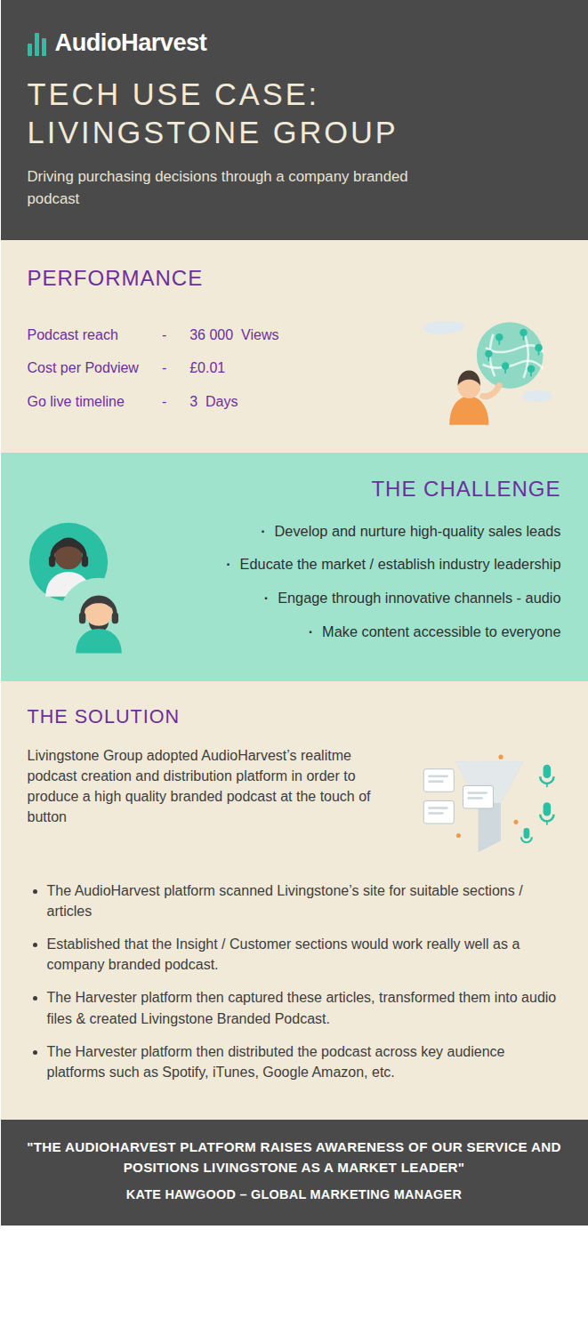AudioHarvest
TECH USE CASE: LIVINGSTONE GROUP
Driving purchasing decisions through a company branded podcast
PERFORMANCE
| Podcast reach | - | 36 000 Views |
| Cost per Podview | - | £0.01 |
| Go live timeline | - | 3 Days |
THE CHALLENGE
Develop and nurture high-quality sales leads
Educate the market / establish industry leadership
Engage through innovative channels - audio
Make content accessible to everyone
THE SOLUTION
Livingstone Group adopted AudioHarvest’s realitme podcast creation and distribution platform in order to produce a high quality branded podcast at the touch of button
The AudioHarvest platform scanned Livingstone’s site for suitable sections / articles
Established that the Insight / Customer sections would work really well as a company branded podcast.
The Harvester platform then captured these articles, transformed them into audio files & created Livingstone Branded Podcast.
The Harvester platform then distributed the podcast across key audience platforms such as Spotify, iTunes, Google Amazon, etc.
"The AudioHarvest platform raises awareness of our service and positions Livingstone as a market leader" Kate Hawgood – Global Marketing Manager